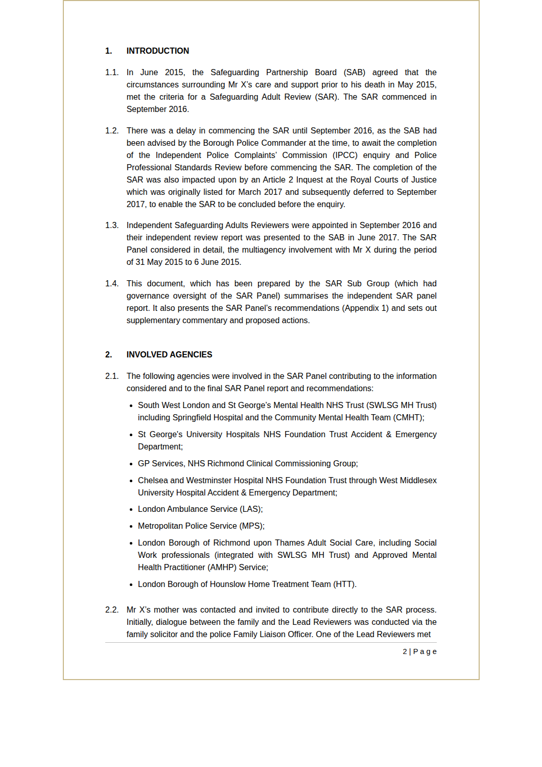1. INTRODUCTION
1.1. In June 2015, the Safeguarding Partnership Board (SAB) agreed that the circumstances surrounding Mr X’s care and support prior to his death in May 2015, met the criteria for a Safeguarding Adult Review (SAR). The SAR commenced in September 2016.
1.2. There was a delay in commencing the SAR until September 2016, as the SAB had been advised by the Borough Police Commander at the time, to await the completion of the Independent Police Complaints’ Commission (IPCC) enquiry and Police Professional Standards Review before commencing the SAR. The completion of the SAR was also impacted upon by an Article 2 Inquest at the Royal Courts of Justice which was originally listed for March 2017 and subsequently deferred to September 2017, to enable the SAR to be concluded before the enquiry.
1.3. Independent Safeguarding Adults Reviewers were appointed in September 2016 and their independent review report was presented to the SAB in June 2017. The SAR Panel considered in detail, the multiagency involvement with Mr X during the period of 31 May 2015 to 6 June 2015.
1.4. This document, which has been prepared by the SAR Sub Group (which had governance oversight of the SAR Panel) summarises the independent SAR panel report. It also presents the SAR Panel’s recommendations (Appendix 1) and sets out supplementary commentary and proposed actions.
2. INVOLVED AGENCIES
2.1. The following agencies were involved in the SAR Panel contributing to the information considered and to the final SAR Panel report and recommendations:
South West London and St George’s Mental Health NHS Trust (SWLSG MH Trust) including Springfield Hospital and the Community Mental Health Team (CMHT);
St George's University Hospitals NHS Foundation Trust Accident & Emergency Department;
GP Services, NHS Richmond Clinical Commissioning Group;
Chelsea and Westminster Hospital NHS Foundation Trust through West Middlesex University Hospital Accident & Emergency Department;
London Ambulance Service (LAS);
Metropolitan Police Service (MPS);
London Borough of Richmond upon Thames Adult Social Care, including Social Work professionals (integrated with SWLSG MH Trust) and Approved Mental Health Practitioner (AMHP) Service;
London Borough of Hounslow Home Treatment Team (HTT).
2.2. Mr X’s mother was contacted and invited to contribute directly to the SAR process. Initially, dialogue between the family and the Lead Reviewers was conducted via the family solicitor and the police Family Liaison Officer. One of the Lead Reviewers met
2 | P a g e